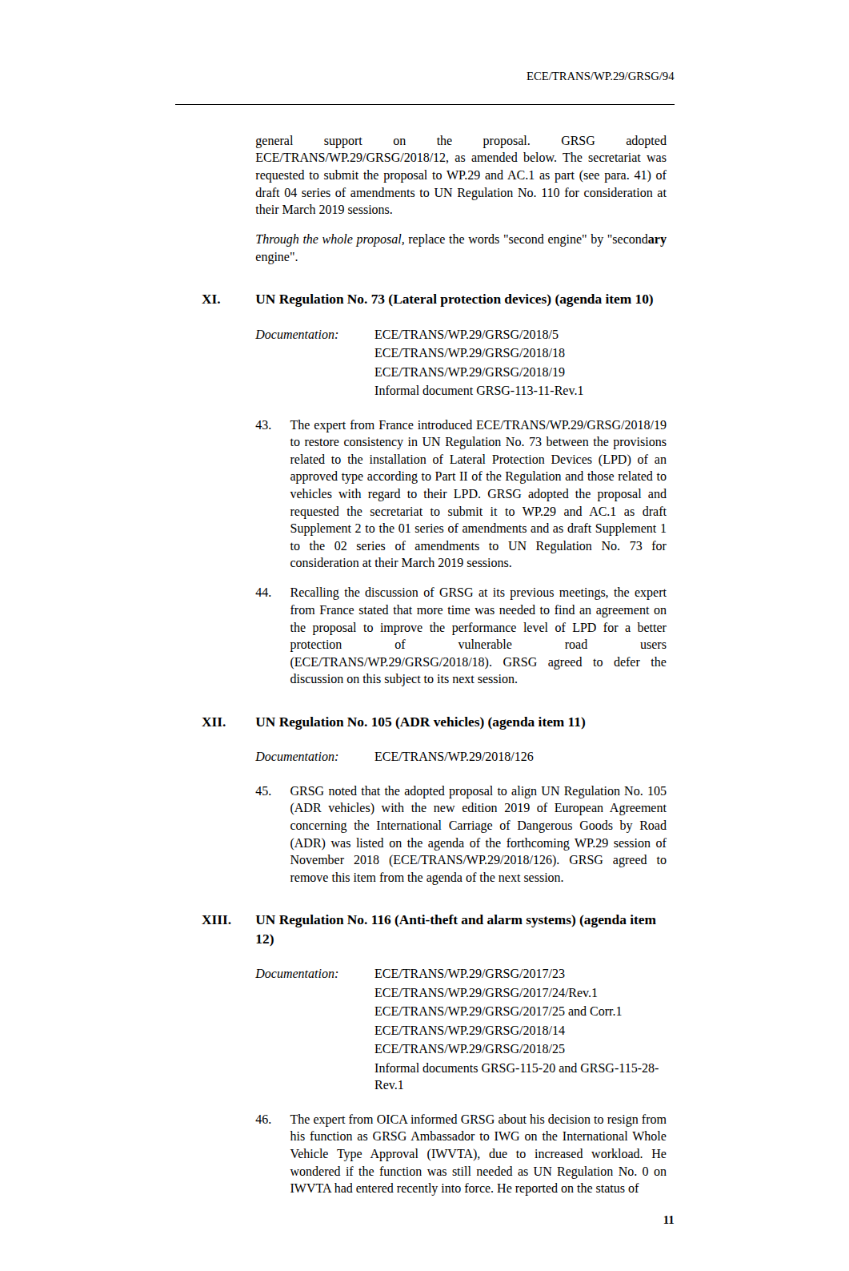ECE/TRANS/WP.29/GRSG/94
general support on the proposal. GRSG adopted ECE/TRANS/WP.29/GRSG/2018/12, as amended below. The secretariat was requested to submit the proposal to WP.29 and AC.1 as part (see para. 41) of draft 04 series of amendments to UN Regulation No. 110 for consideration at their March 2019 sessions.
Through the whole proposal, replace the words "second engine" by "secondary engine".
XI.
UN Regulation No. 73 (Lateral protection devices) (agenda item 10)
Documentation:
ECE/TRANS/WP.29/GRSG/2018/5
ECE/TRANS/WP.29/GRSG/2018/18
ECE/TRANS/WP.29/GRSG/2018/19
Informal document GRSG-113-11-Rev.1
43. The expert from France introduced ECE/TRANS/WP.29/GRSG/2018/19 to restore consistency in UN Regulation No. 73 between the provisions related to the installation of Lateral Protection Devices (LPD) of an approved type according to Part II of the Regulation and those related to vehicles with regard to their LPD. GRSG adopted the proposal and requested the secretariat to submit it to WP.29 and AC.1 as draft Supplement 2 to the 01 series of amendments and as draft Supplement 1 to the 02 series of amendments to UN Regulation No. 73 for consideration at their March 2019 sessions.
44. Recalling the discussion of GRSG at its previous meetings, the expert from France stated that more time was needed to find an agreement on the proposal to improve the performance level of LPD for a better protection of vulnerable road users (ECE/TRANS/WP.29/GRSG/2018/18). GRSG agreed to defer the discussion on this subject to its next session.
XII.
UN Regulation No. 105 (ADR vehicles) (agenda item 11)
Documentation:
ECE/TRANS/WP.29/2018/126
45. GRSG noted that the adopted proposal to align UN Regulation No. 105 (ADR vehicles) with the new edition 2019 of European Agreement concerning the International Carriage of Dangerous Goods by Road (ADR) was listed on the agenda of the forthcoming WP.29 session of November 2018 (ECE/TRANS/WP.29/2018/126). GRSG agreed to remove this item from the agenda of the next session.
XIII.
UN Regulation No. 116 (Anti-theft and alarm systems) (agenda item 12)
Documentation:
ECE/TRANS/WP.29/GRSG/2017/23
ECE/TRANS/WP.29/GRSG/2017/24/Rev.1
ECE/TRANS/WP.29/GRSG/2017/25 and Corr.1
ECE/TRANS/WP.29/GRSG/2018/14
ECE/TRANS/WP.29/GRSG/2018/25
Informal documents GRSG-115-20 and GRSG-115-28-Rev.1
46. The expert from OICA informed GRSG about his decision to resign from his function as GRSG Ambassador to IWG on the International Whole Vehicle Type Approval (IWVTA), due to increased workload. He wondered if the function was still needed as UN Regulation No. 0 on IWVTA had entered recently into force. He reported on the status of
11